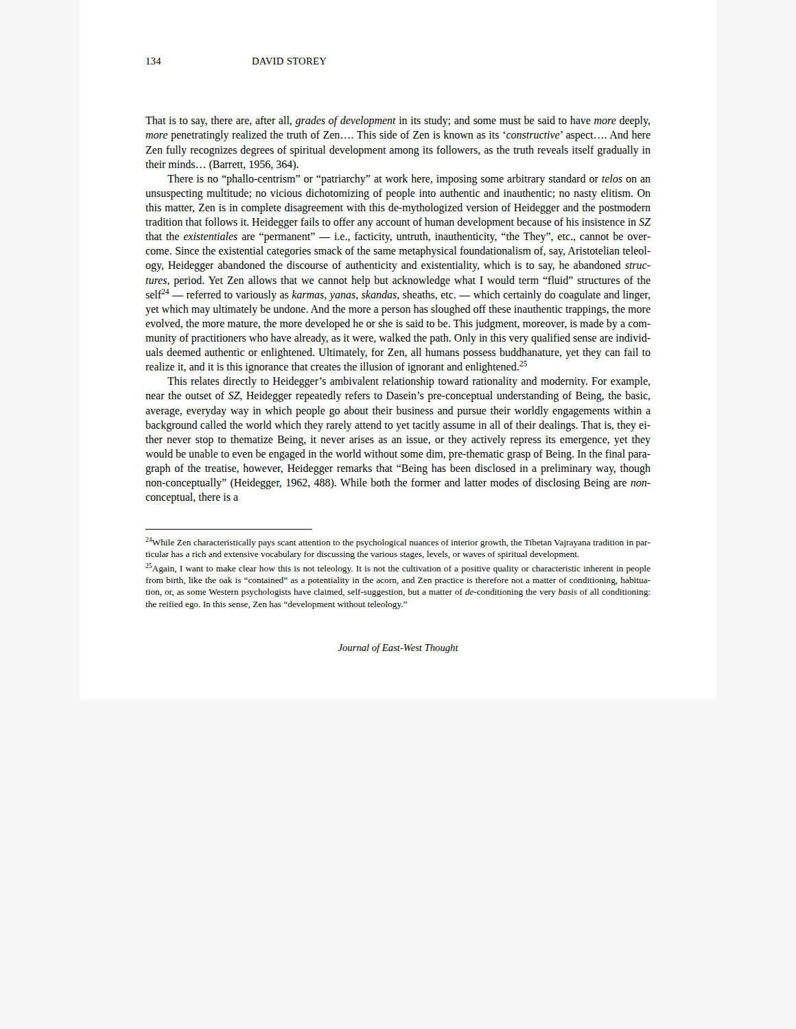134 David Storey
That is to say, there are, after all, grades of development in its study; and some must be said to have more deeply, more penetratingly realized the truth of Zen…. This side of Zen is known as its ‘constructive’ aspect…. And here Zen fully recognizes degrees of spiritual development among its followers, as the truth reveals itself gradually in their minds… (Barrett, 1956, 364).
There is no “phallo-centrism” or “patriarchy” at work here, imposing some arbitrary standard or telos on an unsuspecting multitude; no vicious dichotomizing of people into authentic and inauthentic; no nasty elitism. On this matter, Zen is in complete disagreement with this de-mythologized version of Heidegger and the postmodern tradition that follows it. Heidegger fails to offer any account of human development because of his insistence in SZ that the existentiales are “permanent” — i.e., facticity, untruth, inauthenticity, “the They”, etc., cannot be overcome. Since the existential categories smack of the same metaphysical foundationalism of, say, Aristotelian teleology, Heidegger abandoned the discourse of authenticity and existentiality, which is to say, he abandoned structures, period. Yet Zen allows that we cannot help but acknowledge what I would term “fluid” structures of the self24 — referred to variously as karmas, yanas, skandas, sheaths, etc. — which certainly do coagulate and linger, yet which may ultimately be undone. And the more a person has sloughed off these inauthentic trappings, the more evolved, the more mature, the more developed he or she is said to be. This judgment, moreover, is made by a community of practitioners who have already, as it were, walked the path. Only in this very qualified sense are individuals deemed authentic or enlightened. Ultimately, for Zen, all humans possess buddhanature, yet they can fail to realize it, and it is this ignorance that creates the illusion of ignorant and enlightened.25
This relates directly to Heidegger’s ambivalent relationship toward rationality and modernity. For example, near the outset of SZ, Heidegger repeatedly refers to Dasein’s pre-conceptual understanding of Being, the basic, average, everyday way in which people go about their business and pursue their worldly engagements within a background called the world which they rarely attend to yet tacitly assume in all of their dealings. That is, they either never stop to thematize Being, it never arises as an issue, or they actively repress its emergence, yet they would be unable to even be engaged in the world without some dim, pre-thematic grasp of Being. In the final paragraph of the treatise, however, Heidegger remarks that “Being has been disclosed in a preliminary way, though non-conceptually” (Heidegger, 1962, 488). While both the former and latter modes of disclosing Being are non-conceptual, there is a
24While Zen characteristically pays scant attention to the psychological nuances of interior growth, the Tibetan Vajrayana tradition in particular has a rich and extensive vocabulary for discussing the various stages, levels, or waves of spiritual development.
25Again, I want to make clear how this is not teleology. It is not the cultivation of a positive quality or characteristic inherent in people from birth, like the oak is “contained” as a potentiality in the acorn, and Zen practice is therefore not a matter of conditioning, habituation, or, as some Western psychologists have claimed, self-suggestion, but a matter of de-conditioning the very basis of all conditioning: the reified ego. In this sense, Zen has “development without teleology.”
Journal of East-West Thought